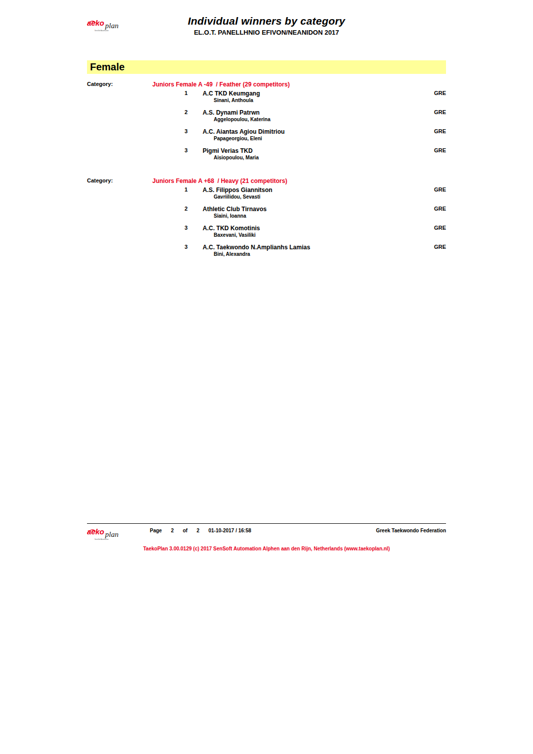aeko plan SensSoft Automation
Individual winners by category
EL.O.T. PANELLHNIO EFIVON/NEANIDON 2017
Female
| Category: | Juniors Female A -49 / Feather (29 competitors) |
| | 1 | A.C TKD Keumgang | GRE |
| | | Sinani, Anthoula | |
| | 2 | A.S. Dynami Patrwn | GRE |
| | | Aggelopoulou, Katerina | |
| | 3 | A.C. Aiantas Agiou Dimitriou | GRE |
| | | Papageorgiou, Eleni | |
| | 3 | Pigmi Verias TKD | GRE |
| | | Aisiopoulou, Maria | |
| Category: | Juniors Female A +68 / Heavy (21 competitors) |
| | 1 | A.S. Filippos Giannitson | GRE |
| | | Gavriilidou, Sevasti | |
| | 2 | Athletic Club Tirnavos | GRE |
| | | Siaini, Ioanna | |
| | 3 | A.C. TKD Komotinis | GRE |
| | | Baxevani, Vasiliki | |
| | 3 | A.C. Taekwondo N.Amplianhs Lamias | GRE |
| | | Bini, Alexandra | |
aeko plan SensSoft Automation
Page2of201-10-2017 / 16:58
Greek Taekwondo Federation
TaekoPlan 3.00.0129 (c) 2017 SenSoft Automation Alphen aan den Rijn, Netherlands (www.taekoplan.nl)